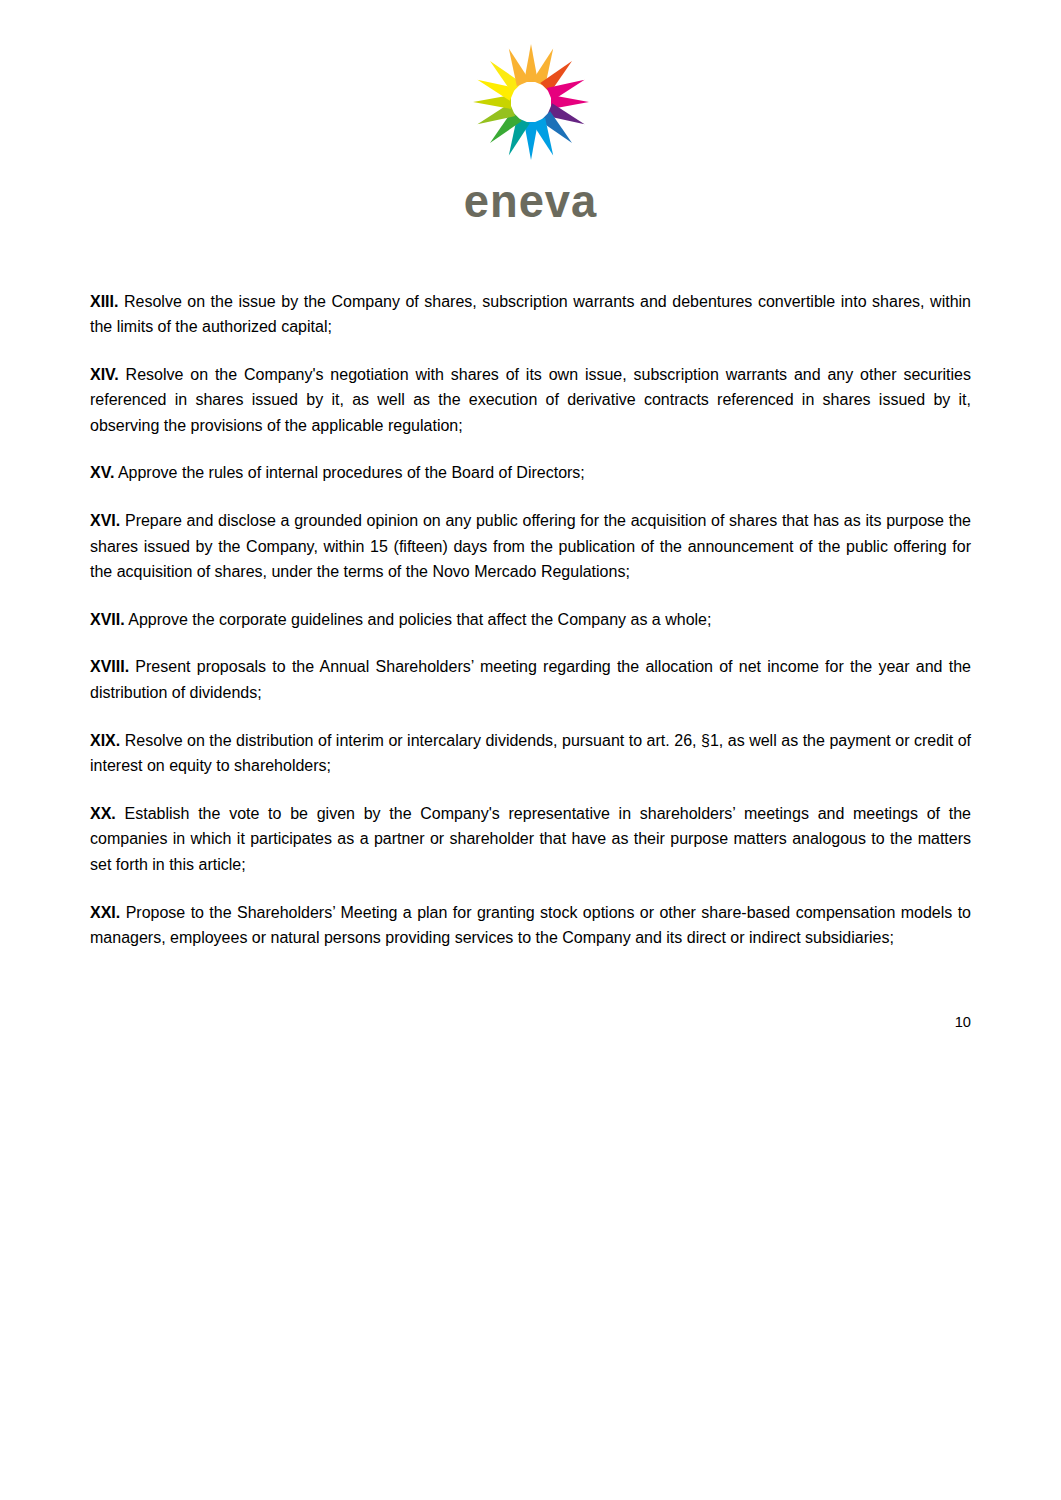eneva
XIII. Resolve on the issue by the Company of shares, subscription warrants and debentures convertible into shares, within the limits of the authorized capital;
XIV. Resolve on the Company's negotiation with shares of its own issue, subscription warrants and any other securities referenced in shares issued by it, as well as the execution of derivative contracts referenced in shares issued by it, observing the provisions of the applicable regulation;
XV. Approve the rules of internal procedures of the Board of Directors;
XVI. Prepare and disclose a grounded opinion on any public offering for the acquisition of shares that has as its purpose the shares issued by the Company, within 15 (fifteen) days from the publication of the announcement of the public offering for the acquisition of shares, under the terms of the Novo Mercado Regulations;
XVII. Approve the corporate guidelines and policies that affect the Company as a whole;
XVIII. Present proposals to the Annual Shareholders’ meeting regarding the allocation of net income for the year and the distribution of dividends;
XIX. Resolve on the distribution of interim or intercalary dividends, pursuant to art. 26, §1, as well as the payment or credit of interest on equity to shareholders;
XX. Establish the vote to be given by the Company's representative in shareholders’ meetings and meetings of the companies in which it participates as a partner or shareholder that have as their purpose matters analogous to the matters set forth in this article;
XXI. Propose to the Shareholders’ Meeting a plan for granting stock options or other share-based compensation models to managers, employees or natural persons providing services to the Company and its direct or indirect subsidiaries;
10